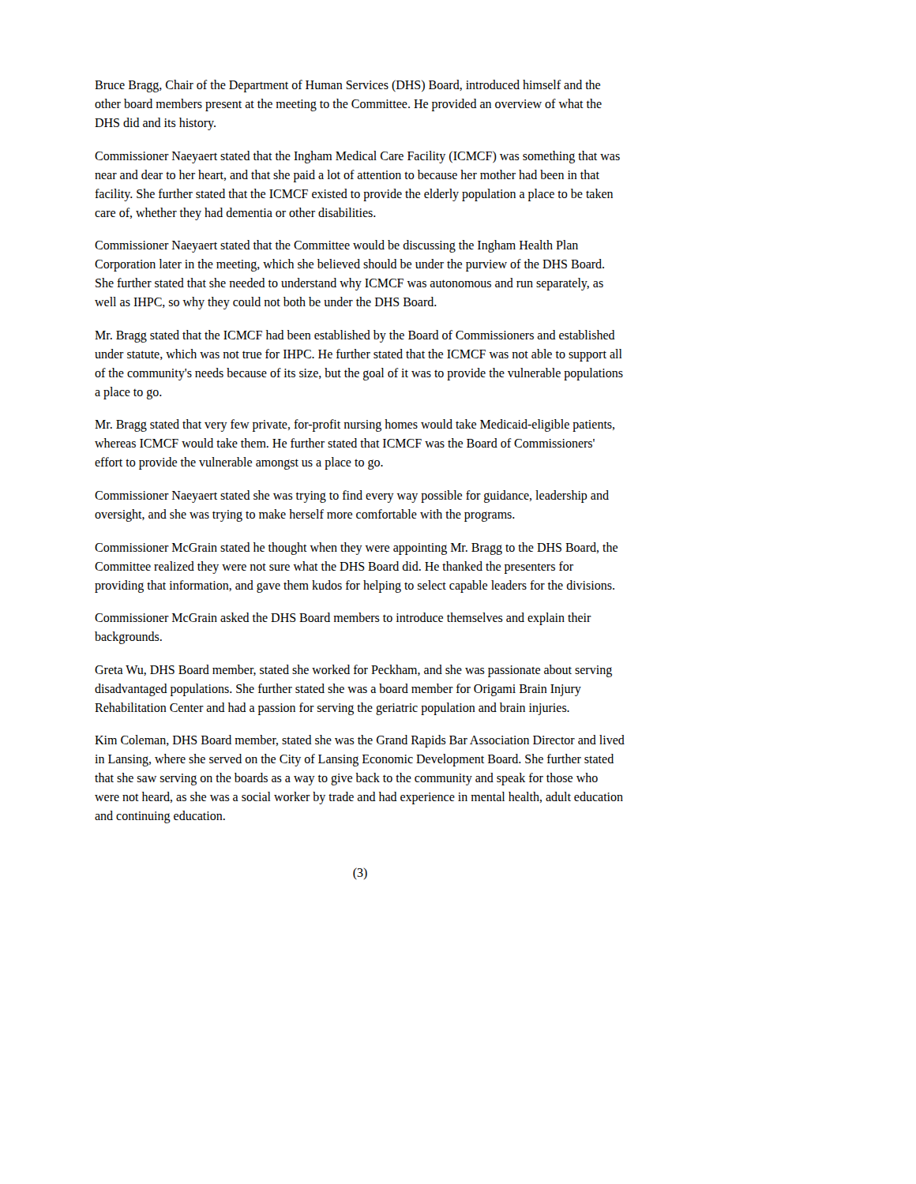Bruce Bragg, Chair of the Department of Human Services (DHS) Board, introduced himself and the other board members present at the meeting to the Committee. He provided an overview of what the DHS did and its history.
Commissioner Naeyaert stated that the Ingham Medical Care Facility (ICMCF) was something that was near and dear to her heart, and that she paid a lot of attention to because her mother had been in that facility. She further stated that the ICMCF existed to provide the elderly population a place to be taken care of, whether they had dementia or other disabilities.
Commissioner Naeyaert stated that the Committee would be discussing the Ingham Health Plan Corporation later in the meeting, which she believed should be under the purview of the DHS Board. She further stated that she needed to understand why ICMCF was autonomous and run separately, as well as IHPC, so why they could not both be under the DHS Board.
Mr. Bragg stated that the ICMCF had been established by the Board of Commissioners and established under statute, which was not true for IHPC. He further stated that the ICMCF was not able to support all of the community's needs because of its size, but the goal of it was to provide the vulnerable populations a place to go.
Mr. Bragg stated that very few private, for-profit nursing homes would take Medicaid-eligible patients, whereas ICMCF would take them. He further stated that ICMCF was the Board of Commissioners' effort to provide the vulnerable amongst us a place to go.
Commissioner Naeyaert stated she was trying to find every way possible for guidance, leadership and oversight, and she was trying to make herself more comfortable with the programs.
Commissioner McGrain stated he thought when they were appointing Mr. Bragg to the DHS Board, the Committee realized they were not sure what the DHS Board did. He thanked the presenters for providing that information, and gave them kudos for helping to select capable leaders for the divisions.
Commissioner McGrain asked the DHS Board members to introduce themselves and explain their backgrounds.
Greta Wu, DHS Board member, stated she worked for Peckham, and she was passionate about serving disadvantaged populations. She further stated she was a board member for Origami Brain Injury Rehabilitation Center and had a passion for serving the geriatric population and brain injuries.
Kim Coleman, DHS Board member, stated she was the Grand Rapids Bar Association Director and lived in Lansing, where she served on the City of Lansing Economic Development Board. She further stated that she saw serving on the boards as a way to give back to the community and speak for those who were not heard, as she was a social worker by trade and had experience in mental health, adult education and continuing education.
(3)